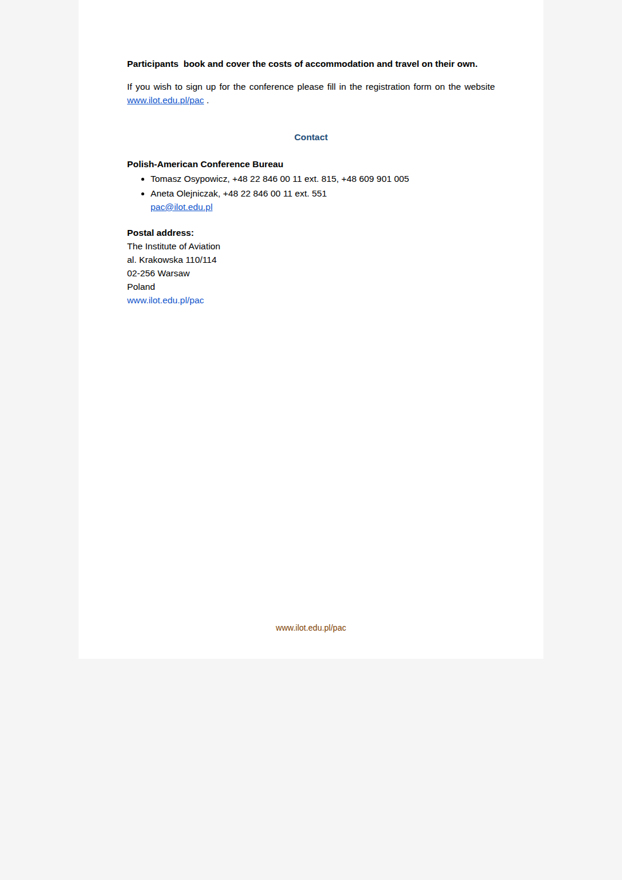Participants book and cover the costs of accommodation and travel on their own.
If you wish to sign up for the conference please fill in the registration form on the website www.ilot.edu.pl/pac .
Contact
Polish-American Conference Bureau
Tomasz Osypowicz, +48 22 846 00 11 ext. 815, +48 609 901 005
Aneta Olejniczak, +48 22 846 00 11 ext. 551
pac@ilot.edu.pl
Postal address:
The Institute of Aviation al. Krakowska 110/114 02-256 Warsaw Poland www.ilot.edu.pl/pac
www.ilot.edu.pl/pac